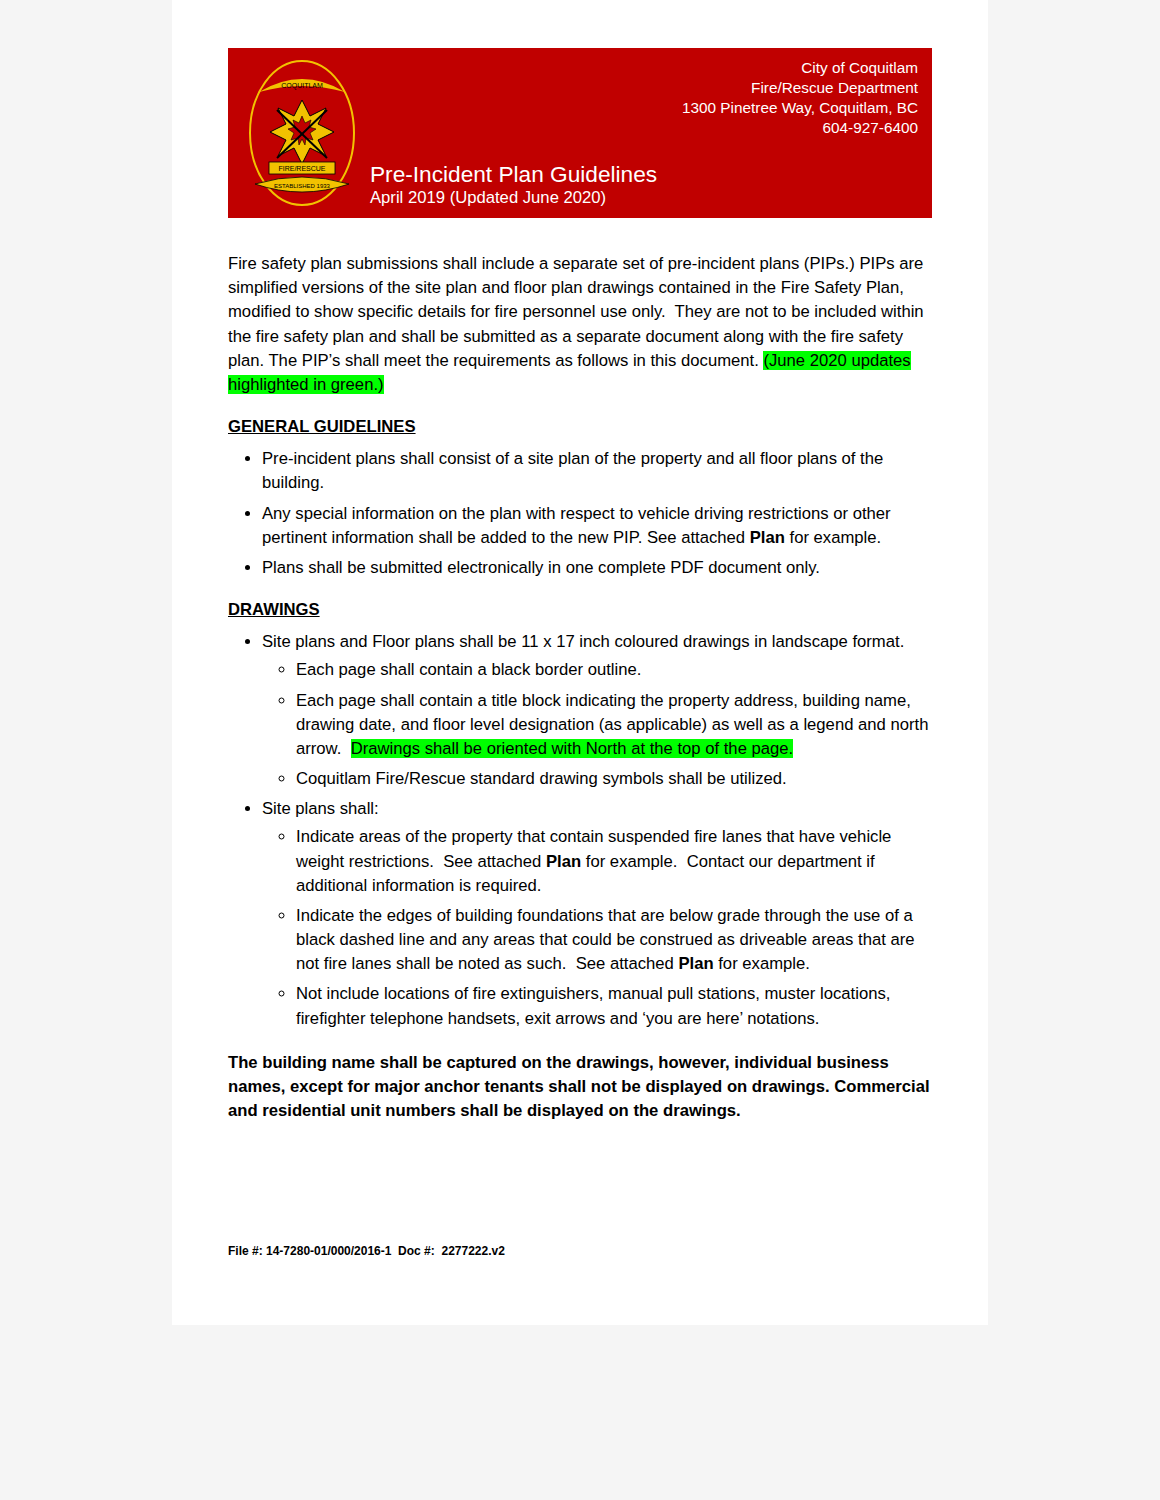COQUITLAM FIRE/RESCUE ESTABLISHED 1933
City of Coquitlam
Fire/Rescue Department
1300 Pinetree Way, Coquitlam, BC
604-927-6400
Pre-Incident Plan Guidelines
April 2019 (Updated June 2020)
Fire safety plan submissions shall include a separate set of pre-incident plans (PIPs.) PIPs are simplified versions of the site plan and floor plan drawings contained in the Fire Safety Plan, modified to show specific details for fire personnel use only. They are not to be included within the fire safety plan and shall be submitted as a separate document along with the fire safety plan. The PIP’s shall meet the requirements as follows in this document. (June 2020 updates highlighted in green.)
General Guidelines
Pre-incident plans shall consist of a site plan of the property and all floor plans of the building.
Any special information on the plan with respect to vehicle driving restrictions or other pertinent information shall be added to the new PIP. See attached Plan for example.
Plans shall be submitted electronically in one complete PDF document only.
Drawings
Site plans and Floor plans shall be 11 x 17 inch coloured drawings in landscape format.
Each page shall contain a black border outline.
Each page shall contain a title block indicating the property address, building name, drawing date, and floor level designation (as applicable) as well as a legend and north arrow. Drawings shall be oriented with North at the top of the page.
Coquitlam Fire/Rescue standard drawing symbols shall be utilized.
Site plans shall:
Indicate areas of the property that contain suspended fire lanes that have vehicle weight restrictions. See attached Plan for example. Contact our department if additional information is required.
Indicate the edges of building foundations that are below grade through the use of a black dashed line and any areas that could be construed as driveable areas that are not fire lanes shall be noted as such. See attached Plan for example.
Not include locations of fire extinguishers, manual pull stations, muster locations, firefighter telephone handsets, exit arrows and ‘you are here’ notations.
The building name shall be captured on the drawings, however, individual business names, except for major anchor tenants shall not be displayed on drawings. Commercial and residential unit numbers shall be displayed on the drawings.
File #: 14-7280-01/000/2016-1 Doc #: 2277222.v2